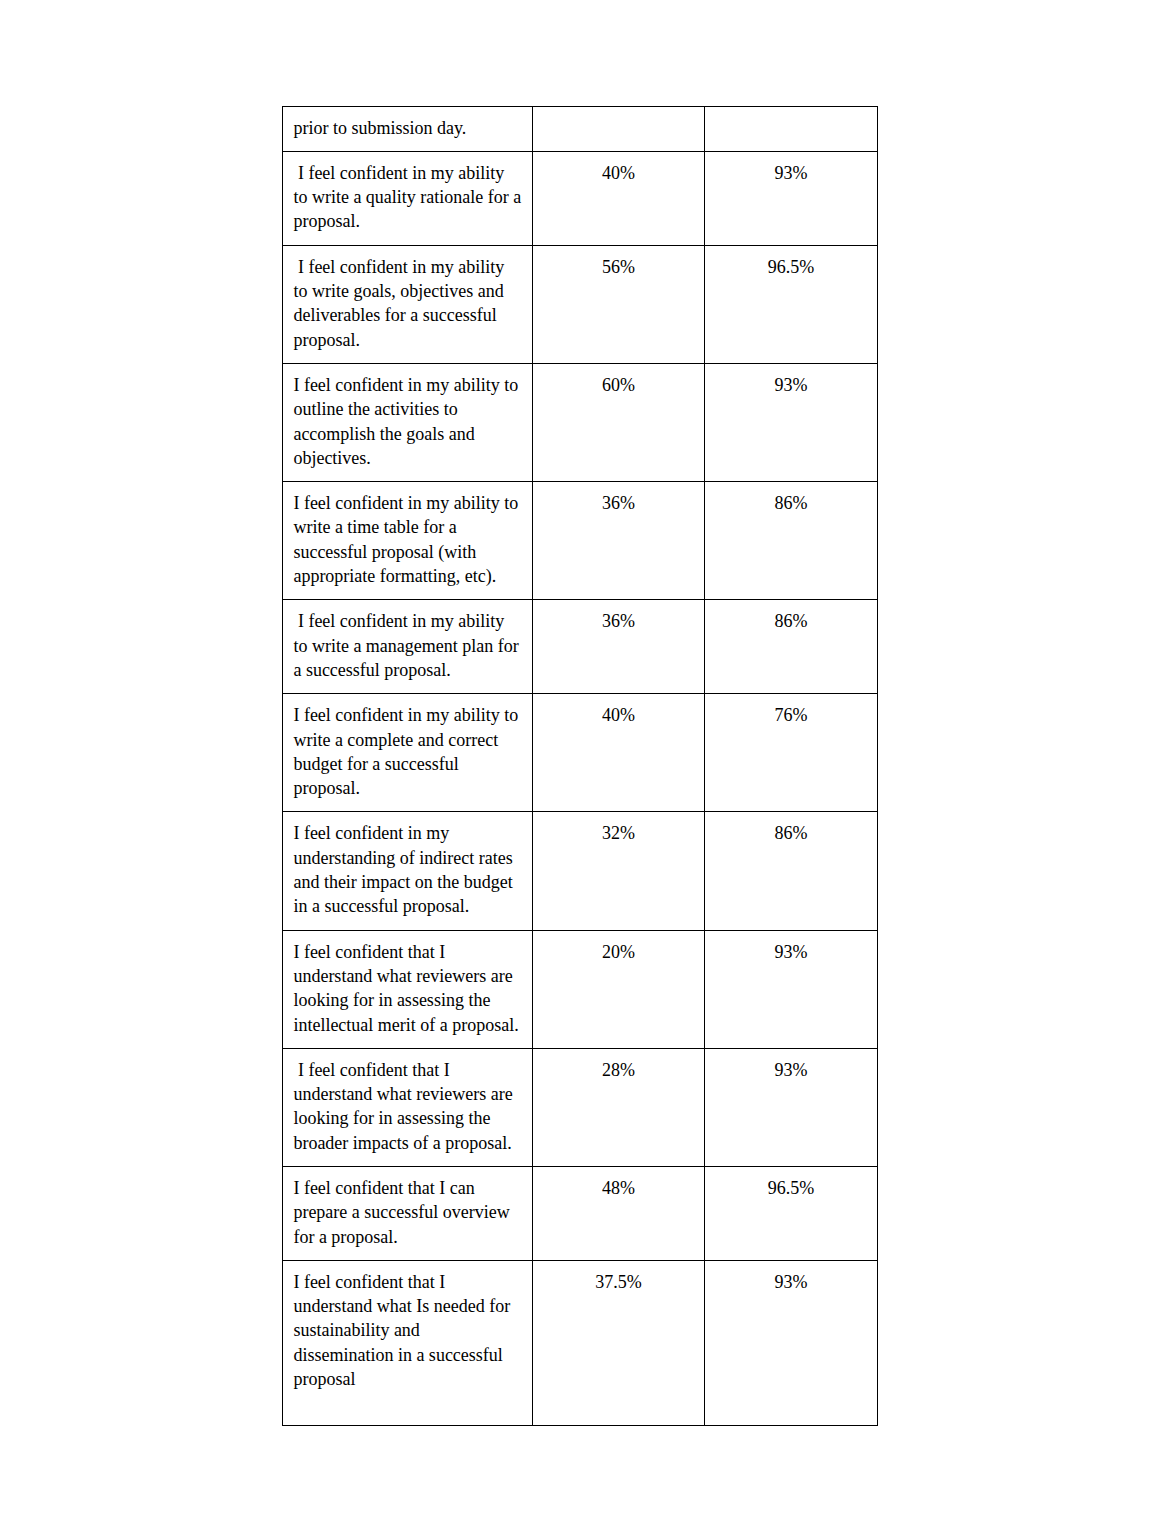| prior to submission day. | | |
| I feel confident in my ability to write a quality rationale for a proposal. | 40% | 93% |
| I feel confident in my ability to write goals, objectives and deliverables for a successful proposal. | 56% | 96.5% |
| I feel confident in my ability to outline the activities to accomplish the goals and objectives. | 60% | 93% |
| I feel confident in my ability to write a time table for a successful proposal (with appropriate formatting, etc). | 36% | 86% |
| I feel confident in my ability to write a management plan for a successful proposal. | 36% | 86% |
| I feel confident in my ability to write a complete and correct budget for a successful proposal. | 40% | 76% |
| I feel confident in my understanding of indirect rates and their impact on the budget in a successful proposal. | 32% | 86% |
| I feel confident that I understand what reviewers are looking for in assessing the intellectual merit of a proposal. | 20% | 93% |
| I feel confident that I understand what reviewers are looking for in assessing the broader impacts of a proposal. | 28% | 93% |
| I feel confident that I can prepare a successful overview for a proposal. | 48% | 96.5% |
| I feel confident that I understand what Is needed for sustainability and dissemination in a successful proposal | 37.5% | 93% |